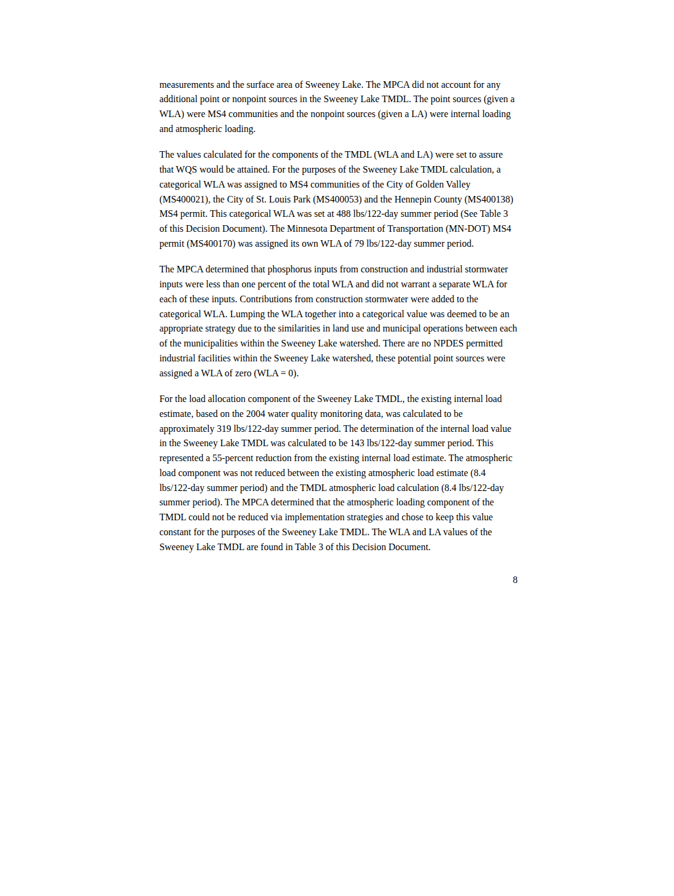measurements and the surface area of Sweeney Lake. The MPCA did not account for any additional point or nonpoint sources in the Sweeney Lake TMDL. The point sources (given a WLA) were MS4 communities and the nonpoint sources (given a LA) were internal loading and atmospheric loading.
The values calculated for the components of the TMDL (WLA and LA) were set to assure that WQS would be attained. For the purposes of the Sweeney Lake TMDL calculation, a categorical WLA was assigned to MS4 communities of the City of Golden Valley (MS400021), the City of St. Louis Park (MS400053) and the Hennepin County (MS400138) MS4 permit. This categorical WLA was set at 488 lbs/122-day summer period (See Table 3 of this Decision Document). The Minnesota Department of Transportation (MN-DOT) MS4 permit (MS400170) was assigned its own WLA of 79 lbs/122-day summer period.
The MPCA determined that phosphorus inputs from construction and industrial stormwater inputs were less than one percent of the total WLA and did not warrant a separate WLA for each of these inputs. Contributions from construction stormwater were added to the categorical WLA. Lumping the WLA together into a categorical value was deemed to be an appropriate strategy due to the similarities in land use and municipal operations between each of the municipalities within the Sweeney Lake watershed. There are no NPDES permitted industrial facilities within the Sweeney Lake watershed, these potential point sources were assigned a WLA of zero (WLA = 0).
For the load allocation component of the Sweeney Lake TMDL, the existing internal load estimate, based on the 2004 water quality monitoring data, was calculated to be approximately 319 lbs/122-day summer period. The determination of the internal load value in the Sweeney Lake TMDL was calculated to be 143 lbs/122-day summer period. This represented a 55-percent reduction from the existing internal load estimate. The atmospheric load component was not reduced between the existing atmospheric load estimate (8.4 lbs/122-day summer period) and the TMDL atmospheric load calculation (8.4 lbs/122-day summer period). The MPCA determined that the atmospheric loading component of the TMDL could not be reduced via implementation strategies and chose to keep this value constant for the purposes of the Sweeney Lake TMDL. The WLA and LA values of the Sweeney Lake TMDL are found in Table 3 of this Decision Document.
8